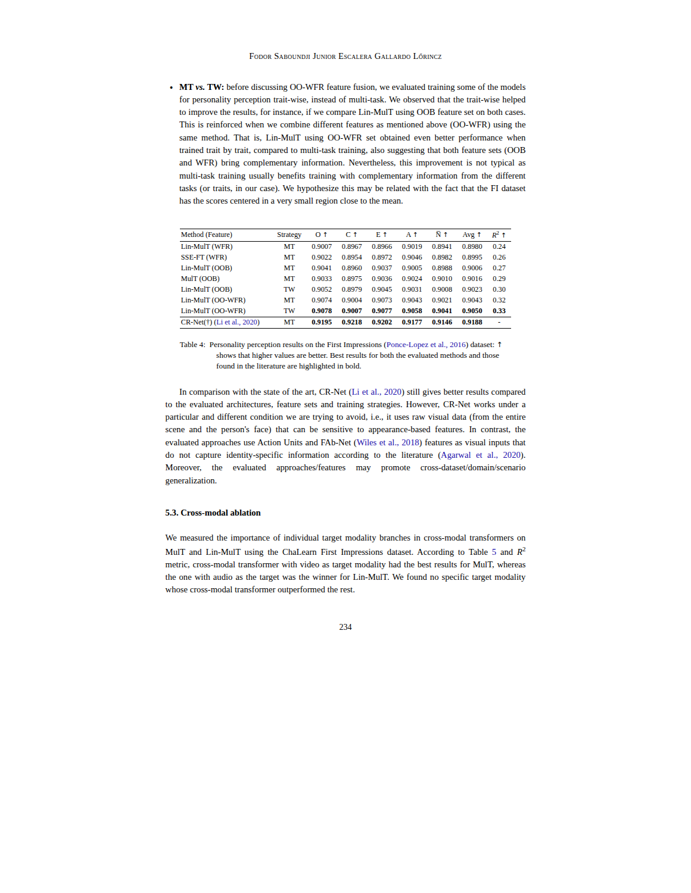Fodor Saboundji Junior Escalera Gallardo Lőrincz
MT vs. TW: before discussing OO-WFR feature fusion, we evaluated training some of the models for personality perception trait-wise, instead of multi-task. We observed that the trait-wise helped to improve the results, for instance, if we compare Lin-MulT using OOB feature set on both cases. This is reinforced when we combine different features as mentioned above (OO-WFR) using the same method. That is, Lin-MulT using OO-WFR set obtained even better performance when trained trait by trait, compared to multi-task training, also suggesting that both feature sets (OOB and WFR) bring complementary information. Nevertheless, this improvement is not typical as multi-task training usually benefits training with complementary information from the different tasks (or traits, in our case). We hypothesize this may be related with the fact that the FI dataset has the scores centered in a very small region close to the mean.
| Method (Feature) | Strategy | O ↑ | C ↑ | E ↑ | A ↑ | N̅ ↑ | Avg ↑ | R 2 ↑ |
| --- | --- | --- | --- | --- | --- | --- | --- | --- |
| Lin-MulT (WFR) | MT | 0.9007 | 0.8967 | 0.8966 | 0.9019 | 0.8941 | 0.8980 | 0.24 |
| SSE-FT (WFR) | MT | 0.9022 | 0.8954 | 0.8972 | 0.9046 | 0.8982 | 0.8995 | 0.26 |
| Lin-MulT (OOB) | MT | 0.9041 | 0.8960 | 0.9037 | 0.9005 | 0.8988 | 0.9006 | 0.27 |
| MulT (OOB) | MT | 0.9033 | 0.8975 | 0.9036 | 0.9024 | 0.9010 | 0.9016 | 0.29 |
| Lin-MulT (OOB) | TW | 0.9052 | 0.8979 | 0.9045 | 0.9031 | 0.9008 | 0.9023 | 0.30 |
| Lin-MulT (OO-WFR) | MT | 0.9074 | 0.9004 | 0.9073 | 0.9043 | 0.9021 | 0.9043 | 0.32 |
| Lin-MulT (OO-WFR) | TW | 0.9078 | 0.9007 | 0.9077 | 0.9058 | 0.9041 | 0.9050 | 0.33 |
| CR-Net(†) ( Li et al., 2020 ) | MT | 0.9195 | 0.9218 | 0.9202 | 0.9177 | 0.9146 | 0.9188 | - |
Table 4: Personality perception results on the First Impressions (Ponce-Lopez et al., 2016) dataset: ↑ shows that higher values are better. Best results for both the evaluated methods and those found in the literature are highlighted in bold.
In comparison with the state of the art, CR-Net (Li et al., 2020) still gives better results compared to the evaluated architectures, feature sets and training strategies. However, CR-Net works under a particular and different condition we are trying to avoid, i.e., it uses raw visual data (from the entire scene and the person's face) that can be sensitive to appearance-based features. In contrast, the evaluated approaches use Action Units and FAb-Net (Wiles et al., 2018) features as visual inputs that do not capture identity-specific information according to the literature (Agarwal et al., 2020). Moreover, the evaluated approaches/features may promote cross-dataset/domain/scenario generalization.
5.3. Cross-modal ablation
We measured the importance of individual target modality branches in cross-modal transformers on MulT and Lin-MulT using the ChaLearn First Impressions dataset. According to Table 5 and R2 metric, cross-modal transformer with video as target modality had the best results for MulT, whereas the one with audio as the target was the winner for Lin-MulT. We found no specific target modality whose cross-modal transformer outperformed the rest.
234